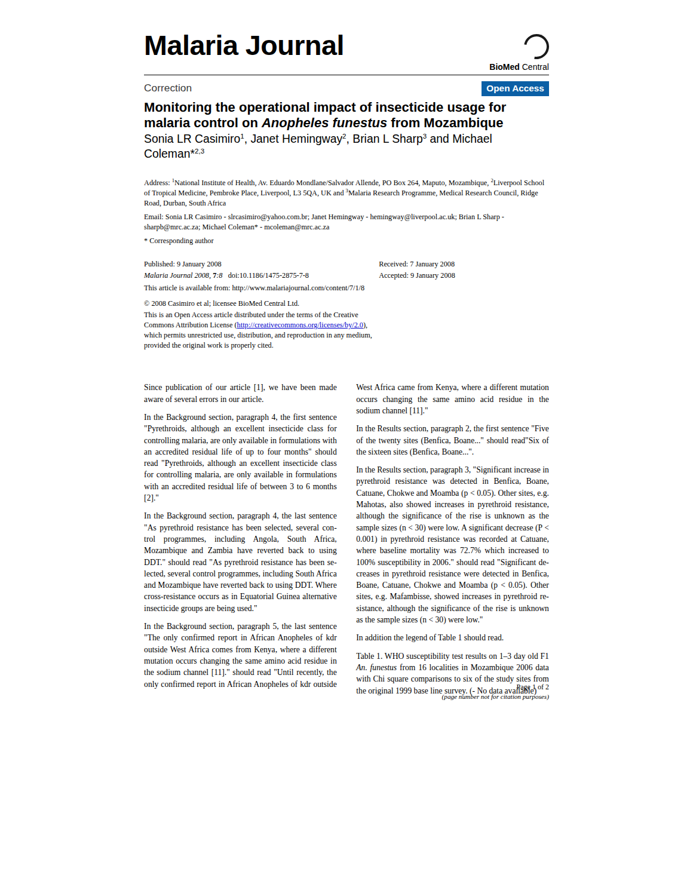Malaria Journal
BioMed Central
Correction
Open Access
Monitoring the operational impact of insecticide usage for malaria control on Anopheles funestus from Mozambique
Sonia LR Casimiro1, Janet Hemingway2, Brian L Sharp3 and Michael Coleman*2,3
Address: 1National Institute of Health, Av. Eduardo Mondlane/Salvador Allende, PO Box 264, Maputo, Mozambique, 2Liverpool School of Tropical Medicine, Pembroke Place, Liverpool, L3 5QA, UK and 3Malaria Research Programme, Medical Research Council, Ridge Road, Durban, South Africa
Email: Sonia LR Casimiro - slrcasimiro@yahoo.com.br; Janet Hemingway - hemingway@liverpool.ac.uk; Brian L Sharp - sharpb@mrc.ac.za; Michael Coleman* - mcoleman@mrc.ac.za
* Corresponding author
Published: 9 January 2008
Malaria Journal 2008, 7:8 doi:10.1186/1475-2875-7-8
This article is available from: http://www.malariajournal.com/content/7/1/8
© 2008 Casimiro et al; licensee BioMed Central Ltd.
This is an Open Access article distributed under the terms of the Creative Commons Attribution License (http://creativecommons.org/licenses/by/2.0), which permits unrestricted use, distribution, and reproduction in any medium, provided the original work is properly cited.
Received: 7 January 2008
Accepted: 9 January 2008
Since publication of our article [1], we have been made aware of several errors in our article.
In the Background section, paragraph 4, the first sentence "Pyrethroids, although an excellent insecticide class for controlling malaria, are only available in formulations with an accredited residual life of up to four months" should read "Pyrethroids, although an excellent insecticide class for controlling malaria, are only available in formulations with an accredited residual life of between 3 to 6 months [2]."
In the Background section, paragraph 4, the last sentence "As pyrethroid resistance has been selected, several control programmes, including Angola, South Africa, Mozambique and Zambia have reverted back to using DDT." should read "As pyrethroid resistance has been selected, several control programmes, including South Africa and Mozambique have reverted back to using DDT. Where cross-resistance occurs as in Equatorial Guinea alternative insecticide groups are being used."
In the Background section, paragraph 5, the last sentence "The only confirmed report in African Anopheles of kdr outside West Africa comes from Kenya, where a different mutation occurs changing the same amino acid residue in the sodium channel [11]." should read "Until recently, the only confirmed report in African Anopheles of kdr outside West Africa came from Kenya, where a different mutation occurs changing the same amino acid residue in the sodium channel [11]."
In the Results section, paragraph 2, the first sentence "Five of the twenty sites (Benfica, Boane..." should read"Six of the sixteen sites (Benfica, Boane...".
In the Results section, paragraph 3, "Significant increase in pyrethroid resistance was detected in Benfica, Boane, Catuane, Chokwe and Moamba (p < 0.05). Other sites, e.g. Mahotas, also showed increases in pyrethroid resistance, although the significance of the rise is unknown as the sample sizes (n < 30) were low. A significant decrease (P < 0.001) in pyrethroid resistance was recorded at Catuane, where baseline mortality was 72.7% which increased to 100% susceptibility in 2006." should read "Significant decreases in pyrethroid resistance were detected in Benfica, Boane, Catuane, Chokwe and Moamba (p < 0.05). Other sites, e.g. Mafambisse, showed increases in pyrethroid resistance, although the significance of the rise is unknown as the sample sizes (n < 30) were low."
In addition the legend of Table 1 should read.
Table 1. WHO susceptibility test results on 1–3 day old F1 An. funestus from 16 localities in Mozambique 2006 data with Chi square comparisons to six of the study sites from the original 1999 base line survey. (- No data available)
Page 1 of 2
(page number not for citation purposes)